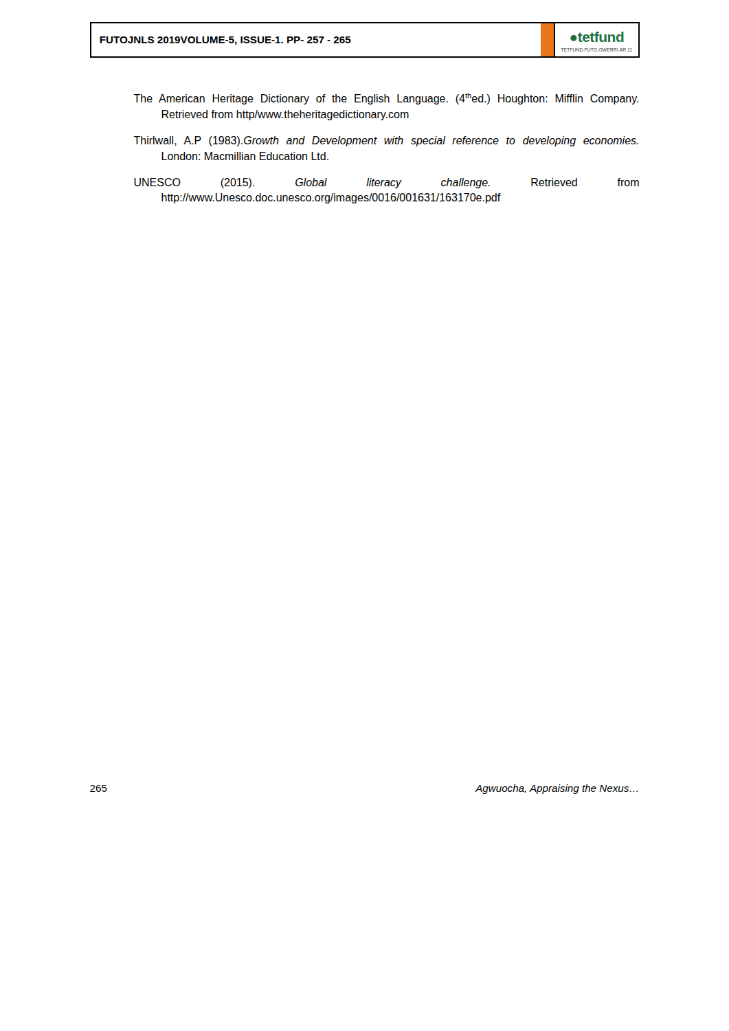FUTOJNLS 2019VOLUME-5, ISSUE-1. PP- 257 - 265
●tetfund TETFUND.FUTO.OWERRI.AR.11
The American Heritage Dictionary of the English Language. (4thed.) Houghton: Mifflin Company. Retrieved from http/www.theheritagedictionary.com
Thirlwall, A.P (1983).Growth and Development with special reference to developing economies. London: Macmillian Education Ltd.
UNESCO (2015). Global literacy challenge. Retrieved from http://www.Unesco.doc.unesco.org/images/0016/001631/163170e.pdf
265 Agwuocha, Appraising the Nexus…